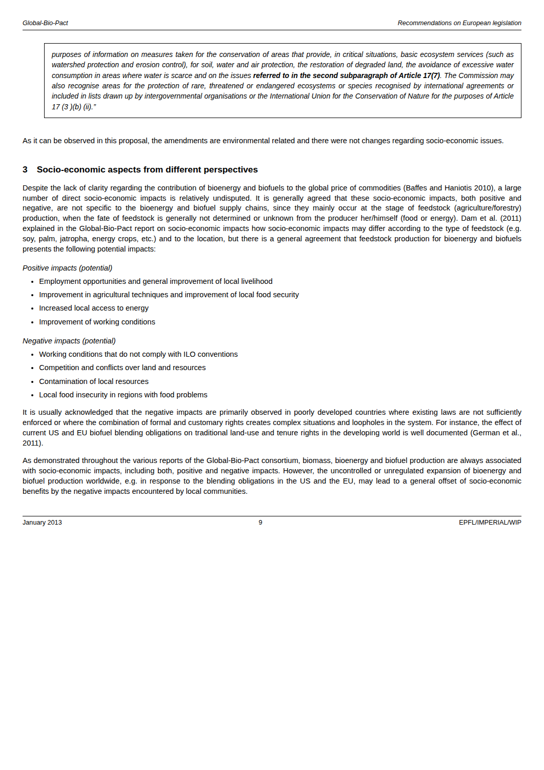Global-Bio-Pact Recommendations on European legislation
purposes of information on measures taken for the conservation of areas that provide, in critical situations, basic ecosystem services (such as watershed protection and erosion control), for soil, water and air protection, the restoration of degraded land, the avoidance of excessive water consumption in areas where water is scarce and on the issues referred to in the second subparagraph of Article 17(7). The Commission may also recognise areas for the protection of rare, threatened or endangered ecosystems or species recognised by international agreements or included in lists drawn up by intergovernmental organisations or the International Union for the Conservation of Nature for the purposes of Article 17 (3 )(b) (ii).”
As it can be observed in this proposal, the amendments are environmental related and there were not changes regarding socio-economic issues.
3 Socio-economic aspects from different perspectives
Despite the lack of clarity regarding the contribution of bioenergy and biofuels to the global price of commodities (Baffes and Haniotis 2010), a large number of direct socio-economic impacts is relatively undisputed. It is generally agreed that these socio-economic impacts, both positive and negative, are not specific to the bioenergy and biofuel supply chains, since they mainly occur at the stage of feedstock (agriculture/forestry) production, when the fate of feedstock is generally not determined or unknown from the producer her/himself (food or energy). Dam et al. (2011) explained in the Global-Bio-Pact report on socio-economic impacts how socio-economic impacts may differ according to the type of feedstock (e.g. soy, palm, jatropha, energy crops, etc.) and to the location, but there is a general agreement that feedstock production for bioenergy and biofuels presents the following potential impacts:
Positive impacts (potential)
Employment opportunities and general improvement of local livelihood
Improvement in agricultural techniques and improvement of local food security
Increased local access to energy
Improvement of working conditions
Negative impacts (potential)
Working conditions that do not comply with ILO conventions
Competition and conflicts over land and resources
Contamination of local resources
Local food insecurity in regions with food problems
It is usually acknowledged that the negative impacts are primarily observed in poorly developed countries where existing laws are not sufficiently enforced or where the combination of formal and customary rights creates complex situations and loopholes in the system. For instance, the effect of current US and EU biofuel blending obligations on traditional land-use and tenure rights in the developing world is well documented (German et al., 2011).
As demonstrated throughout the various reports of the Global-Bio-Pact consortium, biomass, bioenergy and biofuel production are always associated with socio-economic impacts, including both, positive and negative impacts. However, the uncontrolled or unregulated expansion of bioenergy and biofuel production worldwide, e.g. in response to the blending obligations in the US and the EU, may lead to a general offset of socio-economic benefits by the negative impacts encountered by local communities.
January 2013 9 EPFL/IMPERIAL/WIP